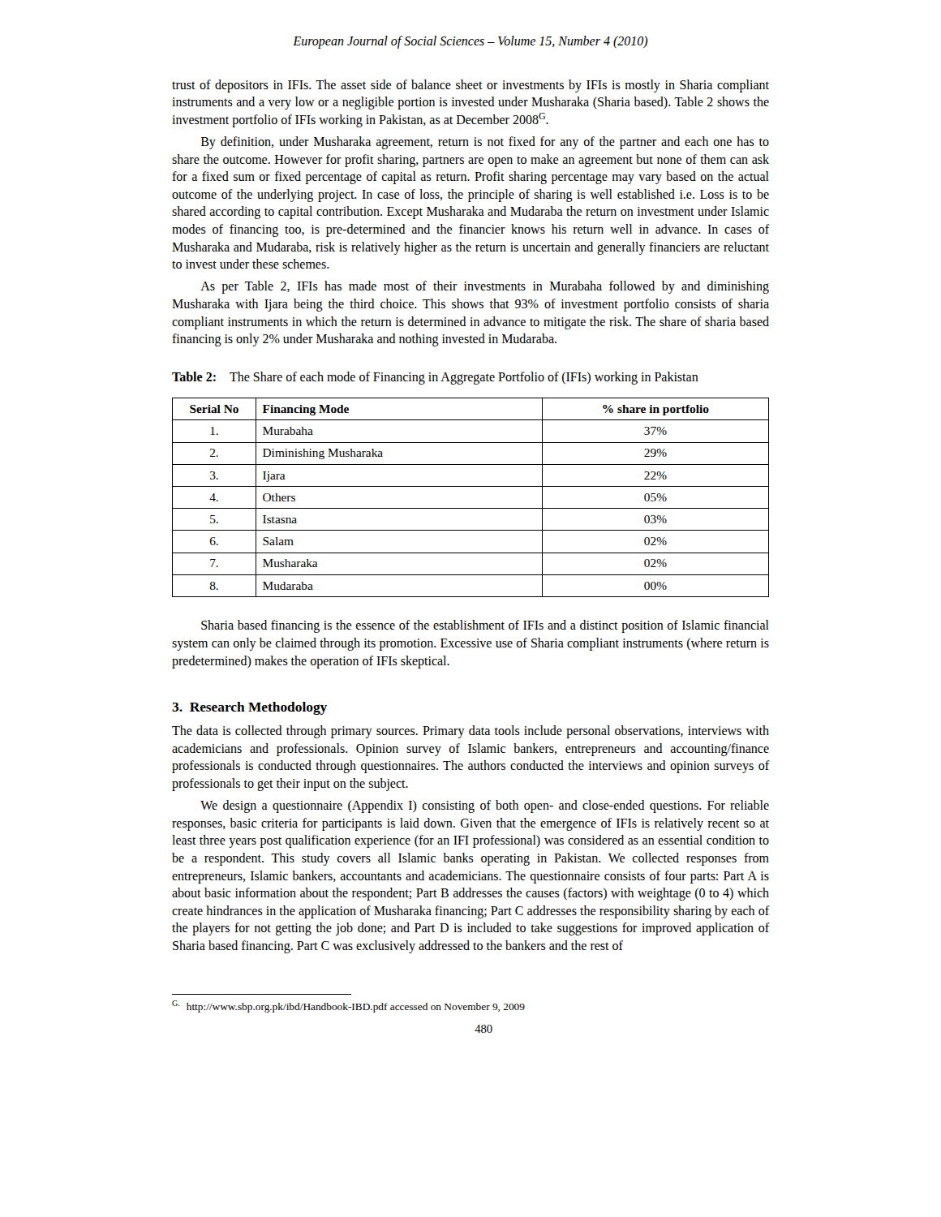European Journal of Social Sciences – Volume 15, Number 4 (2010)
trust of depositors in IFIs. The asset side of balance sheet or investments by IFIs is mostly in Sharia compliant instruments and a very low or a negligible portion is invested under Musharaka (Sharia based). Table 2 shows the investment portfolio of IFIs working in Pakistan, as at December 2008G.
By definition, under Musharaka agreement, return is not fixed for any of the partner and each one has to share the outcome. However for profit sharing, partners are open to make an agreement but none of them can ask for a fixed sum or fixed percentage of capital as return. Profit sharing percentage may vary based on the actual outcome of the underlying project. In case of loss, the principle of sharing is well established i.e. Loss is to be shared according to capital contribution. Except Musharaka and Mudaraba the return on investment under Islamic modes of financing too, is pre-determined and the financier knows his return well in advance. In cases of Musharaka and Mudaraba, risk is relatively higher as the return is uncertain and generally financiers are reluctant to invest under these schemes.
As per Table 2, IFIs has made most of their investments in Murabaha followed by and diminishing Musharaka with Ijara being the third choice. This shows that 93% of investment portfolio consists of sharia compliant instruments in which the return is determined in advance to mitigate the risk. The share of sharia based financing is only 2% under Musharaka and nothing invested in Mudaraba.
Table 2: The Share of each mode of Financing in Aggregate Portfolio of (IFIs) working in Pakistan
| Serial No | Financing Mode | % share in portfolio |
| --- | --- | --- |
| 1. | Murabaha | 37% |
| 2. | Diminishing Musharaka | 29% |
| 3. | Ijara | 22% |
| 4. | Others | 05% |
| 5. | Istasna | 03% |
| 6. | Salam | 02% |
| 7. | Musharaka | 02% |
| 8. | Mudaraba | 00% |
Sharia based financing is the essence of the establishment of IFIs and a distinct position of Islamic financial system can only be claimed through its promotion. Excessive use of Sharia compliant instruments (where return is predetermined) makes the operation of IFIs skeptical.
3. Research Methodology
The data is collected through primary sources. Primary data tools include personal observations, interviews with academicians and professionals. Opinion survey of Islamic bankers, entrepreneurs and accounting/finance professionals is conducted through questionnaires. The authors conducted the interviews and opinion surveys of professionals to get their input on the subject.
We design a questionnaire (Appendix I) consisting of both open- and close-ended questions. For reliable responses, basic criteria for participants is laid down. Given that the emergence of IFIs is relatively recent so at least three years post qualification experience (for an IFI professional) was considered as an essential condition to be a respondent. This study covers all Islamic banks operating in Pakistan. We collected responses from entrepreneurs, Islamic bankers, accountants and academicians. The questionnaire consists of four parts: Part A is about basic information about the respondent; Part B addresses the causes (factors) with weightage (0 to 4) which create hindrances in the application of Musharaka financing; Part C addresses the responsibility sharing by each of the players for not getting the job done; and Part D is included to take suggestions for improved application of Sharia based financing. Part C was exclusively addressed to the bankers and the rest of
G.http://www.sbp.org.pk/ibd/Handbook-IBD.pdf accessed on November 9, 2009
480